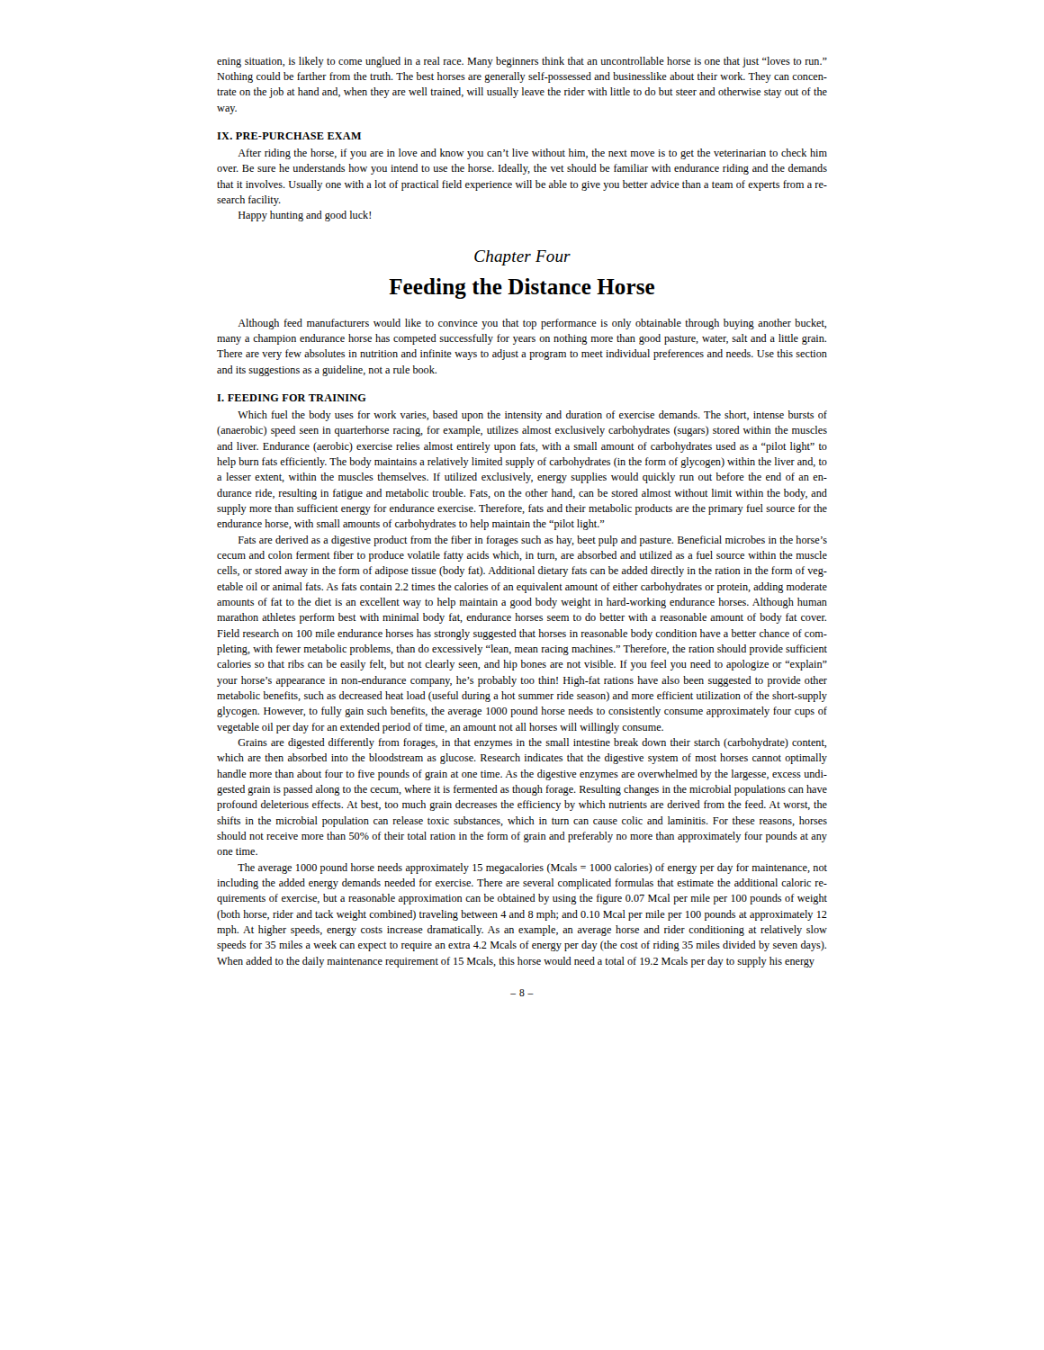ening situation, is likely to come unglued in a real race. Many beginners think that an uncontrollable horse is one that just “loves to run.” Nothing could be farther from the truth. The best horses are generally self-possessed and businesslike about their work. They can concentrate on the job at hand and, when they are well trained, will usually leave the rider with little to do but steer and otherwise stay out of the way.
IX. Pre-Purchase Exam
After riding the horse, if you are in love and know you can’t live without him, the next move is to get the veterinarian to check him over. Be sure he understands how you intend to use the horse. Ideally, the vet should be familiar with endurance riding and the demands that it involves. Usually one with a lot of practical field experience will be able to give you better advice than a team of experts from a research facility.
Happy hunting and good luck!
Chapter Four Feeding the Distance Horse
Although feed manufacturers would like to convince you that top performance is only obtainable through buying another bucket, many a champion endurance horse has competed successfully for years on nothing more than good pasture, water, salt and a little grain. There are very few absolutes in nutrition and infinite ways to adjust a program to meet individual preferences and needs. Use this section and its suggestions as a guideline, not a rule book.
I. Feeding for Training
Which fuel the body uses for work varies, based upon the intensity and duration of exercise demands. The short, intense bursts of (anaerobic) speed seen in quarterhorse racing, for example, utilizes almost exclusively carbohydrates (sugars) stored within the muscles and liver. Endurance (aerobic) exercise relies almost entirely upon fats, with a small amount of carbohydrates used as a “pilot light” to help burn fats efficiently. The body maintains a relatively limited supply of carbohydrates (in the form of glycogen) within the liver and, to a lesser extent, within the muscles themselves. If utilized exclusively, energy supplies would quickly run out before the end of an endurance ride, resulting in fatigue and metabolic trouble. Fats, on the other hand, can be stored almost without limit within the body, and supply more than sufficient energy for endurance exercise. Therefore, fats and their metabolic products are the primary fuel source for the endurance horse, with small amounts of carbohydrates to help maintain the “pilot light.”
Fats are derived as a digestive product from the fiber in forages such as hay, beet pulp and pasture. Beneficial microbes in the horse’s cecum and colon ferment fiber to produce volatile fatty acids which, in turn, are absorbed and utilized as a fuel source within the muscle cells, or stored away in the form of adipose tissue (body fat). Additional dietary fats can be added directly in the ration in the form of vegetable oil or animal fats. As fats contain 2.2 times the calories of an equivalent amount of either carbohydrates or protein, adding moderate amounts of fat to the diet is an excellent way to help maintain a good body weight in hard-working endurance horses. Although human marathon athletes perform best with minimal body fat, endurance horses seem to do better with a reasonable amount of body fat cover. Field research on 100 mile endurance horses has strongly suggested that horses in reasonable body condition have a better chance of completing, with fewer metabolic problems, than do excessively “lean, mean racing machines.” Therefore, the ration should provide sufficient calories so that ribs can be easily felt, but not clearly seen, and hip bones are not visible. If you feel you need to apologize or “explain” your horse’s appearance in non-endurance company, he’s probably too thin! High-fat rations have also been suggested to provide other metabolic benefits, such as decreased heat load (useful during a hot summer ride season) and more efficient utilization of the short-supply glycogen. However, to fully gain such benefits, the average 1000 pound horse needs to consistently consume approximately four cups of vegetable oil per day for an extended period of time, an amount not all horses will willingly consume.
Grains are digested differently from forages, in that enzymes in the small intestine break down their starch (carbohydrate) content, which are then absorbed into the bloodstream as glucose. Research indicates that the digestive system of most horses cannot optimally handle more than about four to five pounds of grain at one time. As the digestive enzymes are overwhelmed by the largesse, excess undigested grain is passed along to the cecum, where it is fermented as though forage. Resulting changes in the microbial populations can have profound deleterious effects. At best, too much grain decreases the efficiency by which nutrients are derived from the feed. At worst, the shifts in the microbial population can release toxic substances, which in turn can cause colic and laminitis. For these reasons, horses should not receive more than 50% of their total ration in the form of grain and preferably no more than approximately four pounds at any one time.
The average 1000 pound horse needs approximately 15 megacalories (Mcals = 1000 calories) of energy per day for maintenance, not including the added energy demands needed for exercise. There are several complicated formulas that estimate the additional caloric requirements of exercise, but a reasonable approximation can be obtained by using the figure 0.07 Mcal per mile per 100 pounds of weight (both horse, rider and tack weight combined) traveling between 4 and 8 mph; and 0.10 Mcal per mile per 100 pounds at approximately 12 mph. At higher speeds, energy costs increase dramatically. As an example, an average horse and rider conditioning at relatively slow speeds for 35 miles a week can expect to require an extra 4.2 Mcals of energy per day (the cost of riding 35 miles divided by seven days). When added to the daily maintenance requirement of 15 Mcals, this horse would need a total of 19.2 Mcals per day to supply his energy
– 8 –